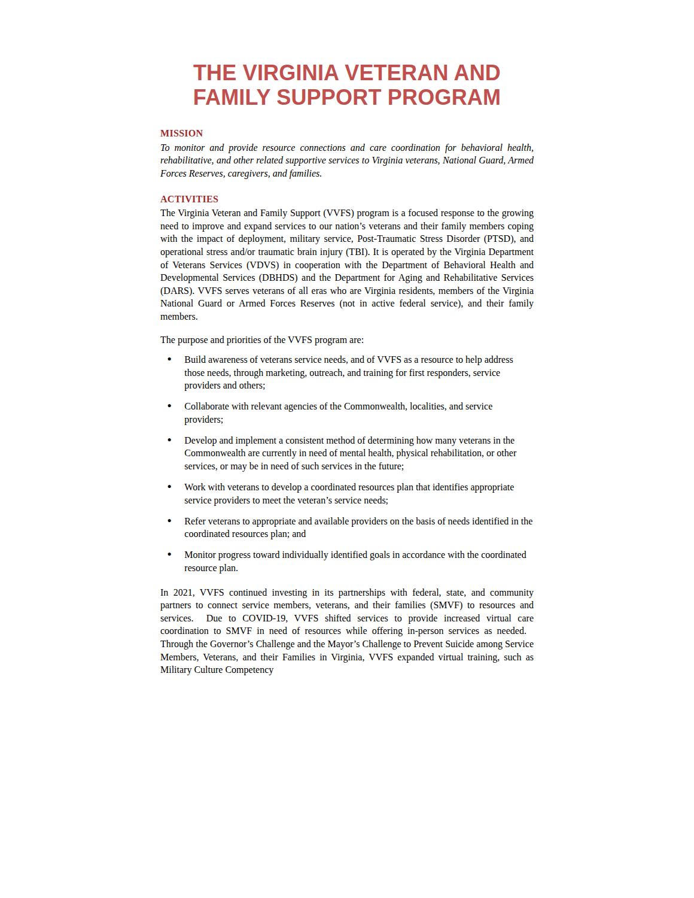THE VIRGINIA VETERAN AND FAMILY SUPPORT PROGRAM
Mission
To monitor and provide resource connections and care coordination for behavioral health, rehabilitative, and other related supportive services to Virginia veterans, National Guard, Armed Forces Reserves, caregivers, and families.
Activities
The Virginia Veteran and Family Support (VVFS) program is a focused response to the growing need to improve and expand services to our nation’s veterans and their family members coping with the impact of deployment, military service, Post-Traumatic Stress Disorder (PTSD), and operational stress and/or traumatic brain injury (TBI). It is operated by the Virginia Department of Veterans Services (VDVS) in cooperation with the Department of Behavioral Health and Developmental Services (DBHDS) and the Department for Aging and Rehabilitative Services (DARS). VVFS serves veterans of all eras who are Virginia residents, members of the Virginia National Guard or Armed Forces Reserves (not in active federal service), and their family members.
The purpose and priorities of the VVFS program are:
Build awareness of veterans service needs, and of VVFS as a resource to help address those needs, through marketing, outreach, and training for first responders, service providers and others;
Collaborate with relevant agencies of the Commonwealth, localities, and service providers;
Develop and implement a consistent method of determining how many veterans in the Commonwealth are currently in need of mental health, physical rehabilitation, or other services, or may be in need of such services in the future;
Work with veterans to develop a coordinated resources plan that identifies appropriate service providers to meet the veteran’s service needs;
Refer veterans to appropriate and available providers on the basis of needs identified in the coordinated resources plan; and
Monitor progress toward individually identified goals in accordance with the coordinated resource plan.
In 2021, VVFS continued investing in its partnerships with federal, state, and community partners to connect service members, veterans, and their families (SMVF) to resources and services. Due to COVID-19, VVFS shifted services to provide increased virtual care coordination to SMVF in need of resources while offering in-person services as needed. Through the Governor’s Challenge and the Mayor’s Challenge to Prevent Suicide among Service Members, Veterans, and their Families in Virginia, VVFS expanded virtual training, such as Military Culture Competency